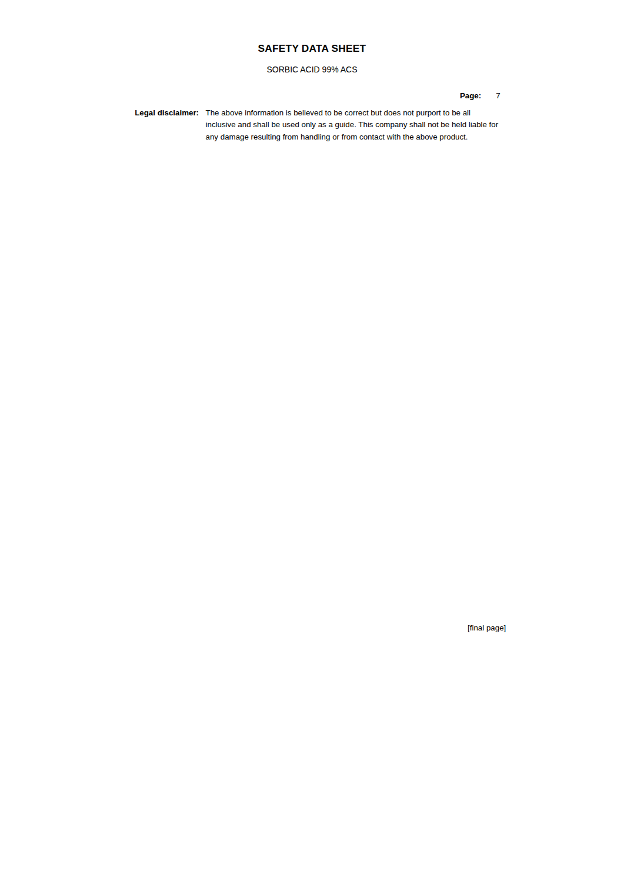SAFETY DATA SHEET
SORBIC ACID 99% ACS
Page: 7
Legal disclaimer:
The above information is believed to be correct but does not purport to be all inclusive and shall be used only as a guide. This company shall not be held liable for any damage resulting from handling or from contact with the above product.
[final page]